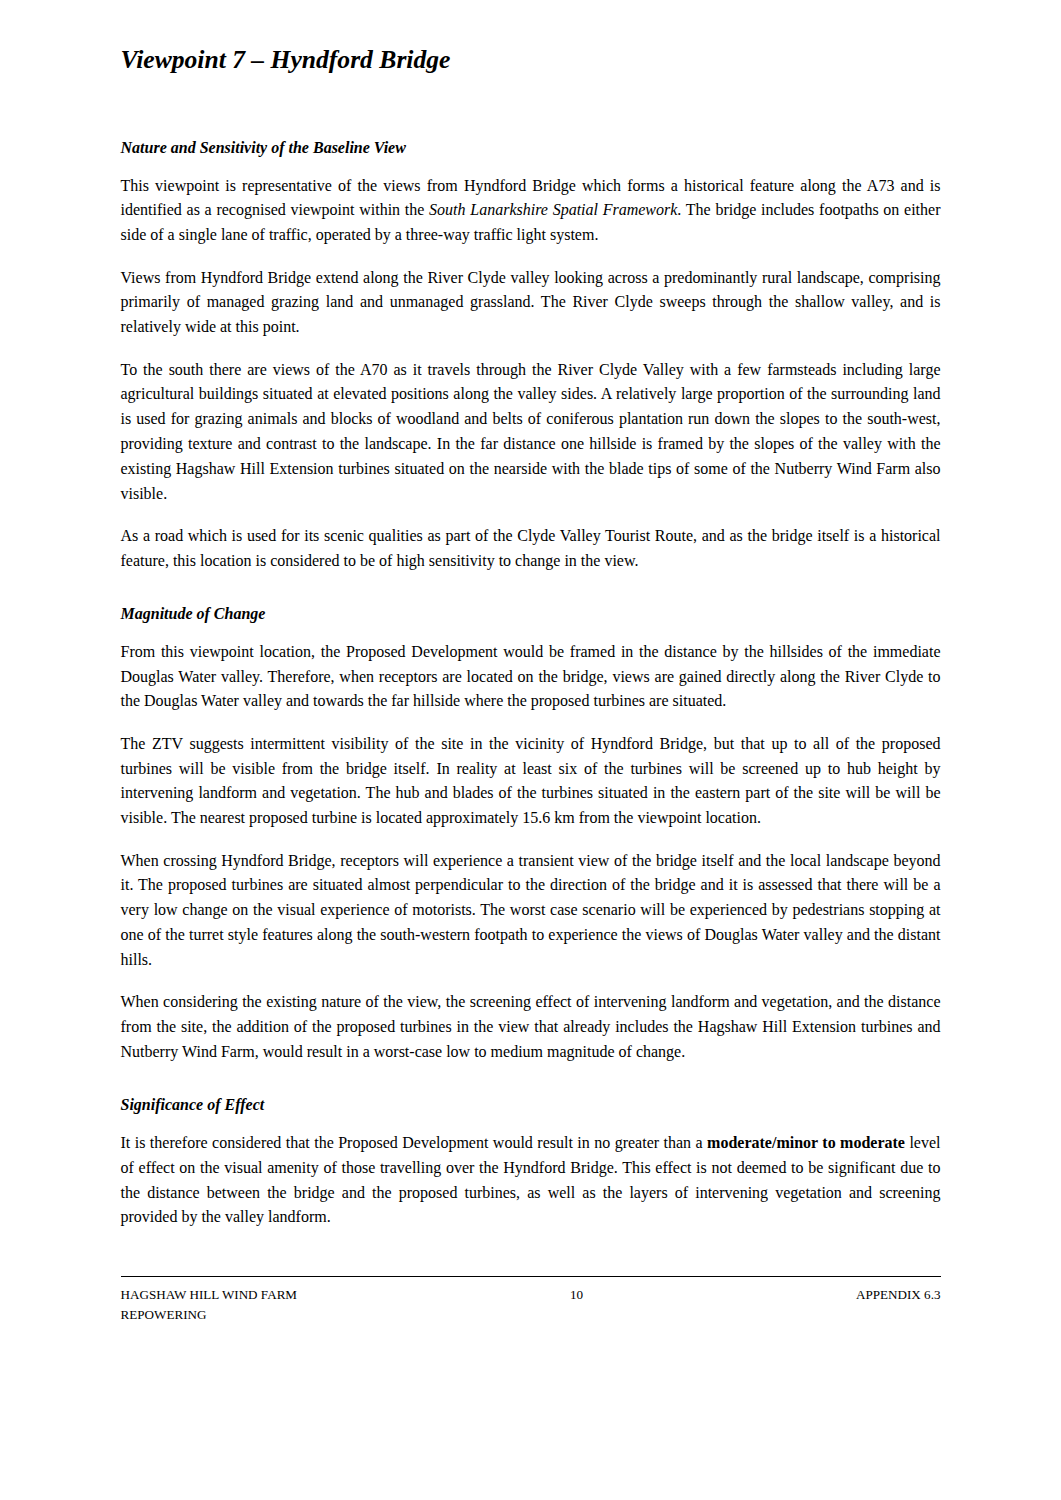Viewpoint 7 – Hyndford Bridge
Nature and Sensitivity of the Baseline View
This viewpoint is representative of the views from Hyndford Bridge which forms a historical feature along the A73 and is identified as a recognised viewpoint within the South Lanarkshire Spatial Framework. The bridge includes footpaths on either side of a single lane of traffic, operated by a three-way traffic light system.
Views from Hyndford Bridge extend along the River Clyde valley looking across a predominantly rural landscape, comprising primarily of managed grazing land and unmanaged grassland. The River Clyde sweeps through the shallow valley, and is relatively wide at this point.
To the south there are views of the A70 as it travels through the River Clyde Valley with a few farmsteads including large agricultural buildings situated at elevated positions along the valley sides. A relatively large proportion of the surrounding land is used for grazing animals and blocks of woodland and belts of coniferous plantation run down the slopes to the south-west, providing texture and contrast to the landscape. In the far distance one hillside is framed by the slopes of the valley with the existing Hagshaw Hill Extension turbines situated on the nearside with the blade tips of some of the Nutberry Wind Farm also visible.
As a road which is used for its scenic qualities as part of the Clyde Valley Tourist Route, and as the bridge itself is a historical feature, this location is considered to be of high sensitivity to change in the view.
Magnitude of Change
From this viewpoint location, the Proposed Development would be framed in the distance by the hillsides of the immediate Douglas Water valley. Therefore, when receptors are located on the bridge, views are gained directly along the River Clyde to the Douglas Water valley and towards the far hillside where the proposed turbines are situated.
The ZTV suggests intermittent visibility of the site in the vicinity of Hyndford Bridge, but that up to all of the proposed turbines will be visible from the bridge itself. In reality at least six of the turbines will be screened up to hub height by intervening landform and vegetation. The hub and blades of the turbines situated in the eastern part of the site will be will be visible. The nearest proposed turbine is located approximately 15.6 km from the viewpoint location.
When crossing Hyndford Bridge, receptors will experience a transient view of the bridge itself and the local landscape beyond it. The proposed turbines are situated almost perpendicular to the direction of the bridge and it is assessed that there will be a very low change on the visual experience of motorists. The worst case scenario will be experienced by pedestrians stopping at one of the turret style features along the south-western footpath to experience the views of Douglas Water valley and the distant hills.
When considering the existing nature of the view, the screening effect of intervening landform and vegetation, and the distance from the site, the addition of the proposed turbines in the view that already includes the Hagshaw Hill Extension turbines and Nutberry Wind Farm, would result in a worst-case low to medium magnitude of change.
Significance of Effect
It is therefore considered that the Proposed Development would result in no greater than a moderate/minor to moderate level of effect on the visual amenity of those travelling over the Hyndford Bridge. This effect is not deemed to be significant due to the distance between the bridge and the proposed turbines, as well as the layers of intervening vegetation and screening provided by the valley landform.
HAGSHAW HILL WIND FARM
REPOWERING
10
APPENDIX 6.3